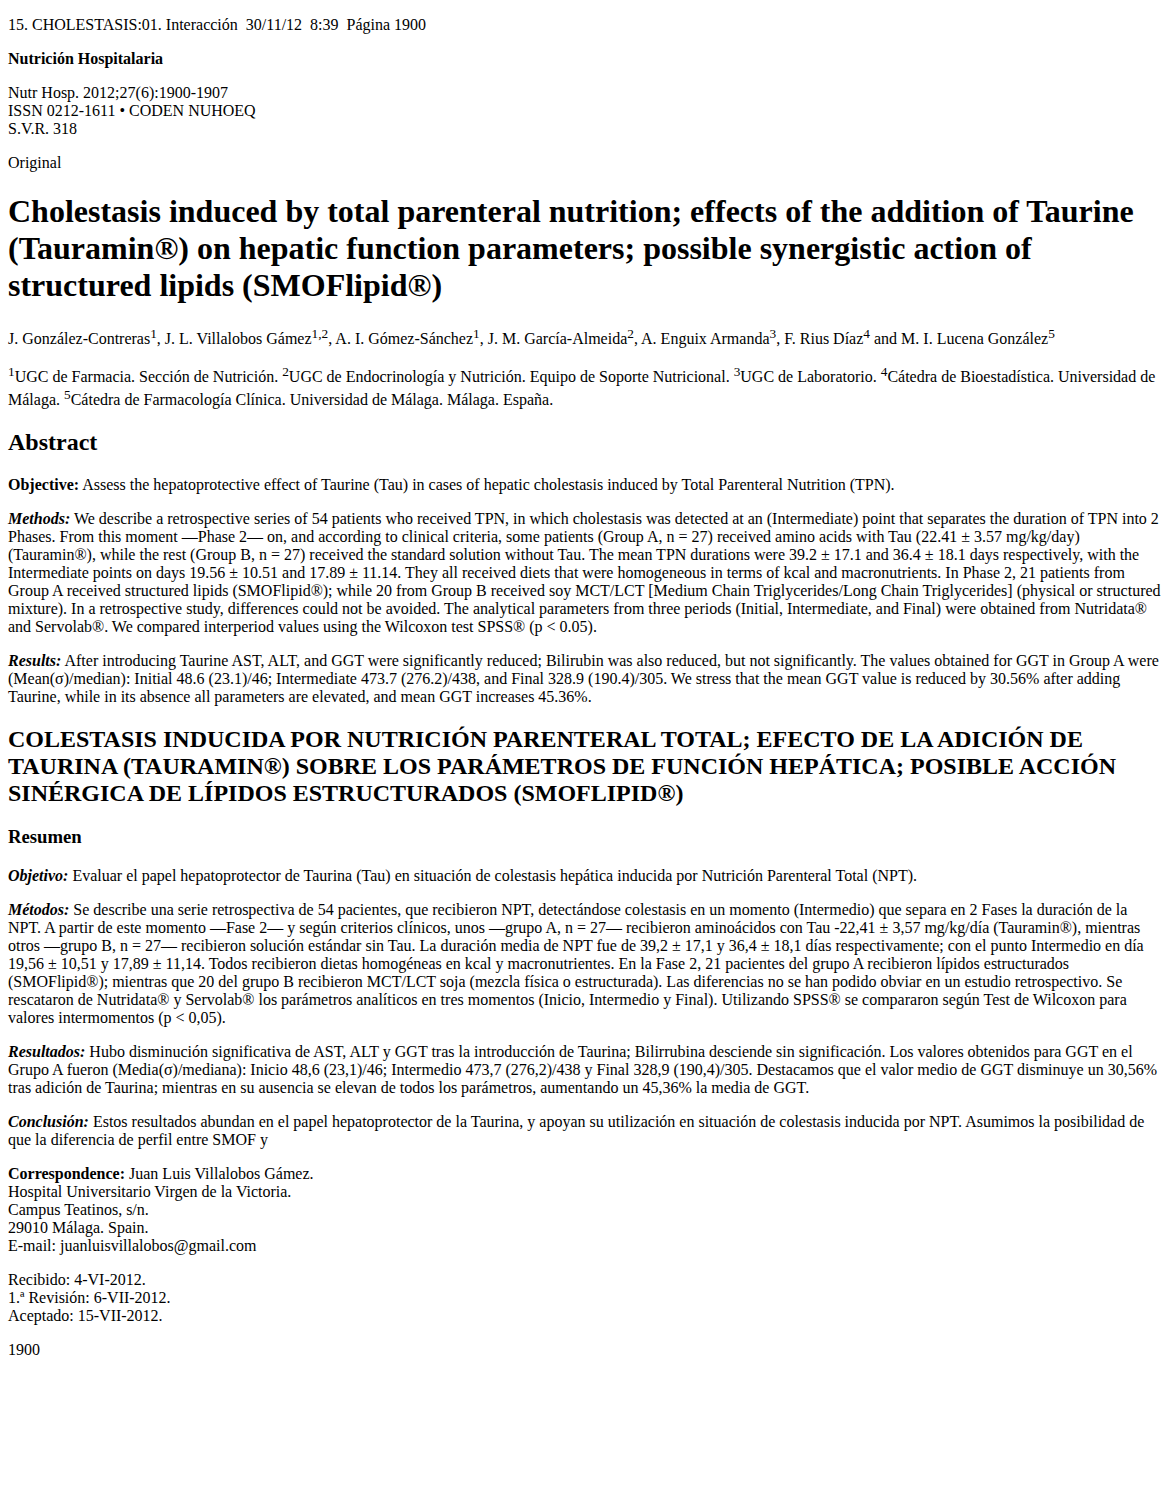15. CHOLESTASIS:01. Interacción 30/11/12 8:39 Página 1900
Nutrición Hospitalaria
Nutr Hosp. 2012;27(6):1900-1907
ISSN 0212-1611 • CODEN NUHOEQ
S.V.R. 318
Original
Cholestasis induced by total parenteral nutrition; effects of the addition of Taurine (Tauramin®) on hepatic function parameters; possible synergistic action of structured lipids (SMOFlipid®)
J. González-Contreras1, J. L. Villalobos Gámez1,2, A. I. Gómez-Sánchez1, J. M. García-Almeida2, A. Enguix Armanda3, F. Rius Díaz4 and M. I. Lucena González5
1UGC de Farmacia. Sección de Nutrición. 2UGC de Endocrinología y Nutrición. Equipo de Soporte Nutricional. 3UGC de Laboratorio. 4Cátedra de Bioestadística. Universidad de Málaga. 5Cátedra de Farmacología Clínica. Universidad de Málaga. Málaga. España.
Abstract
Objective: Assess the hepatoprotective effect of Taurine (Tau) in cases of hepatic cholestasis induced by Total Parenteral Nutrition (TPN).
Methods: We describe a retrospective series of 54 patients who received TPN, in which cholestasis was detected at an (Intermediate) point that separates the duration of TPN into 2 Phases. From this moment —Phase 2— on, and according to clinical criteria, some patients (Group A, n = 27) received amino acids with Tau (22.41 ± 3.57 mg/kg/day)(Tauramin®), while the rest (Group B, n = 27) received the standard solution without Tau. The mean TPN durations were 39.2 ± 17.1 and 36.4 ± 18.1 days respectively, with the Intermediate points on days 19.56 ± 10.51 and 17.89 ± 11.14. They all received diets that were homogeneous in terms of kcal and macronutrients. In Phase 2, 21 patients from Group A received structured lipids (SMOFlipid®); while 20 from Group B received soy MCT/LCT [Medium Chain Triglycerides/Long Chain Triglycerides] (physical or structured mixture). In a retrospective study, differences could not be avoided. The analytical parameters from three periods (Initial, Intermediate, and Final) were obtained from Nutridata® and Servolab®. We compared interperiod values using the Wilcoxon test SPSS® (p < 0.05).
Results: After introducing Taurine AST, ALT, and GGT were significantly reduced; Bilirubin was also reduced, but not significantly. The values obtained for GGT in Group A were (Mean(σ)/median): Initial 48.6 (23.1)/46; Intermediate 473.7 (276.2)/438, and Final 328.9 (190.4)/305. We stress that the mean GGT value is reduced by 30.56% after adding Taurine, while in its absence all parameters are elevated, and mean GGT increases 45.36%.
COLESTASIS INDUCIDA POR NUTRICIÓN PARENTERAL TOTAL; EFECTO DE LA ADICIÓN DE TAURINA (TAURAMIN®) SOBRE LOS PARÁMETROS DE FUNCIÓN HEPÁTICA; POSIBLE ACCIÓN SINÉRGICA DE LÍPIDOS ESTRUCTURADOS (SMOFLIPID®)
Resumen
Objetivo: Evaluar el papel hepatoprotector de Taurina (Tau) en situación de colestasis hepática inducida por Nutrición Parenteral Total (NPT).
Métodos: Se describe una serie retrospectiva de 54 pacientes, que recibieron NPT, detectándose colestasis en un momento (Intermedio) que separa en 2 Fases la duración de la NPT. A partir de este momento —Fase 2— y según criterios clínicos, unos —grupo A, n = 27— recibieron aminoácidos con Tau -22,41 ± 3,57 mg/kg/día (Tauramin®), mientras otros —grupo B, n = 27— recibieron solución estándar sin Tau. La duración media de NPT fue de 39,2 ± 17,1 y 36,4 ± 18,1 días respectivamente; con el punto Intermedio en día 19,56 ± 10,51 y 17,89 ± 11,14. Todos recibieron dietas homogéneas en kcal y macronutrientes. En la Fase 2, 21 pacientes del grupo A recibieron lípidos estructurados (SMOFlipid®); mientras que 20 del grupo B recibieron MCT/LCT soja (mezcla física o estructurada). Las diferencias no se han podido obviar en un estudio retrospectivo. Se rescataron de Nutridata® y Servolab® los parámetros analíticos en tres momentos (Inicio, Intermedio y Final). Utilizando SPSS® se compararon según Test de Wilcoxon para valores intermomentos (p < 0,05).
Resultados: Hubo disminución significativa de AST, ALT y GGT tras la introducción de Taurina; Bilirrubina desciende sin significación. Los valores obtenidos para GGT en el Grupo A fueron (Media(σ)/mediana): Inicio 48,6 (23,1)/46; Intermedio 473,7 (276,2)/438 y Final 328,9 (190,4)/305. Destacamos que el valor medio de GGT disminuye un 30,56% tras adición de Taurina; mientras en su ausencia se elevan de todos los parámetros, aumentando un 45,36% la media de GGT.
Conclusión: Estos resultados abundan en el papel hepatoprotector de la Taurina, y apoyan su utilización en situación de colestasis inducida por NPT. Asumimos la posibilidad de que la diferencia de perfil entre SMOF y
Correspondence: Juan Luis Villalobos Gámez.
Hospital Universitario Virgen de la Victoria.
Campus Teatinos, s/n.
29010 Málaga. Spain.
E-mail: juanluisvillalobos@gmail.com
Recibido: 4-VI-2012.
1.ª Revisión: 6-VII-2012.
Aceptado: 15-VII-2012.
1900